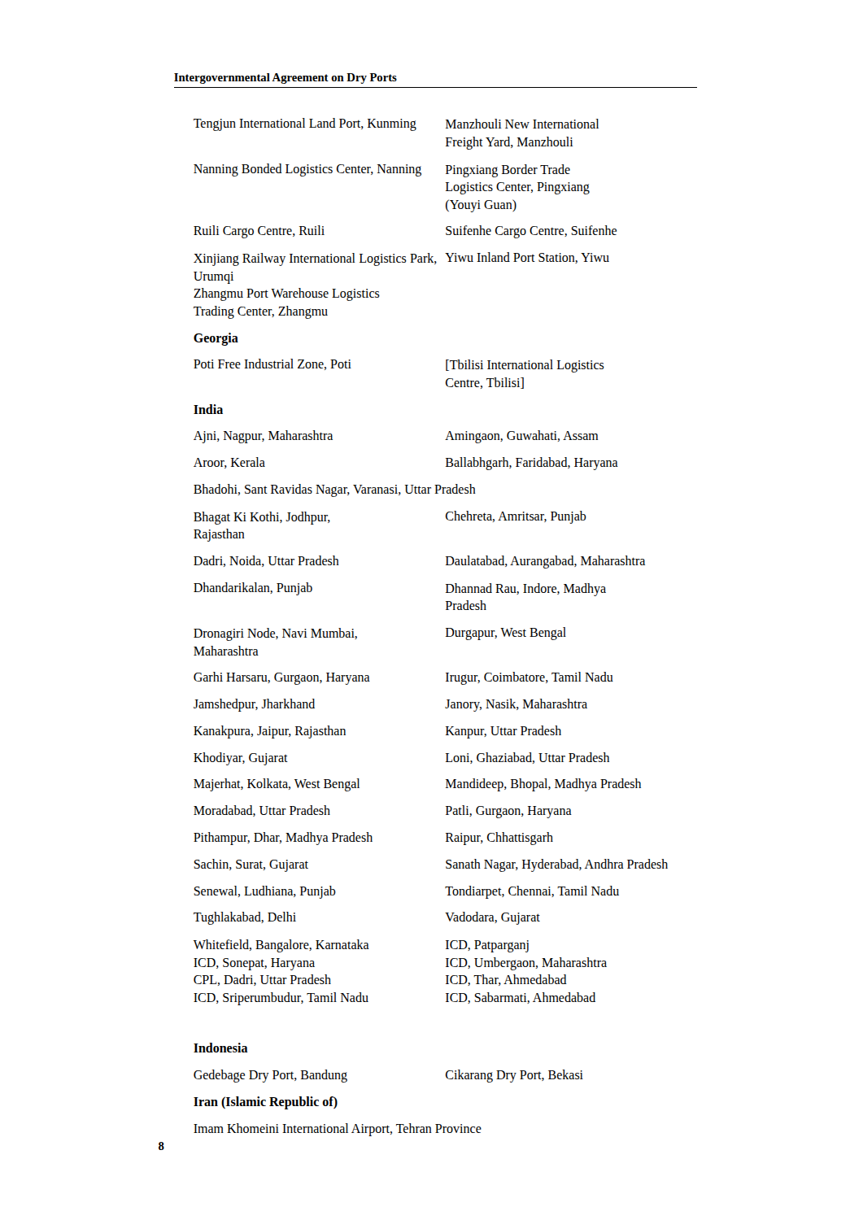Intergovernmental Agreement on Dry Ports
| Tengjun International Land Port, Kunming | Manzhouli New International Freight Yard, Manzhouli |
| Nanning Bonded Logistics Center, Nanning | Pingxiang Border Trade Logistics Center, Pingxiang (Youyi Guan) |
| Ruili Cargo Centre, Ruili | Suifenhe Cargo Centre, Suifenhe |
| Xinjiang Railway International Logistics Park, Urumqi Zhangmu Port Warehouse Logistics Trading Center, Zhangmu | Yiwu Inland Port Station, Yiwu |
| Georgia | |
| Poti Free Industrial Zone, Poti | [Tbilisi International Logistics Centre, Tbilisi] |
| India | |
| Ajni, Nagpur, Maharashtra | Amingaon, Guwahati, Assam |
| Aroor, Kerala | Ballabhgarh, Faridabad, Haryana |
| Bhadohi, Sant Ravidas Nagar, Varanasi, Uttar Pradesh |
| Bhagat Ki Kothi, Jodhpur, Rajasthan | Chehreta, Amritsar, Punjab |
| Dadri, Noida, Uttar Pradesh | Daulatabad, Aurangabad, Maharashtra |
| Dhandarikalan, Punjab | Dhannad Rau, Indore, Madhya Pradesh |
| Dronagiri Node, Navi Mumbai, Maharashtra | Durgapur, West Bengal |
| Garhi Harsaru, Gurgaon, Haryana | Irugur, Coimbatore, Tamil Nadu |
| Jamshedpur, Jharkhand | Janory, Nasik, Maharashtra |
| Kanakpura, Jaipur, Rajasthan | Kanpur, Uttar Pradesh |
| Khodiyar, Gujarat | Loni, Ghaziabad, Uttar Pradesh |
| Majerhat, Kolkata, West Bengal | Mandideep, Bhopal, Madhya Pradesh |
| Moradabad, Uttar Pradesh | Patli, Gurgaon, Haryana |
| Pithampur, Dhar, Madhya Pradesh | Raipur, Chhattisgarh |
| Sachin, Surat, Gujarat | Sanath Nagar, Hyderabad, Andhra Pradesh |
| Senewal, Ludhiana, Punjab | Tondiarpet, Chennai, Tamil Nadu |
| Tughlakabad, Delhi | Vadodara, Gujarat |
| Whitefield, Bangalore, Karnataka ICD, Sonepat, Haryana CPL, Dadri, Uttar Pradesh ICD, Sriperumbudur, Tamil Nadu | ICD, Patparganj ICD, Umbergaon, Maharashtra ICD, Thar, Ahmedabad ICD, Sabarmati, Ahmedabad |
| Indonesia | |
| Gedebage Dry Port, Bandung | Cikarang Dry Port, Bekasi |
| Iran (Islamic Republic of) | |
| Imam Khomeini International Airport, Tehran Province |
8